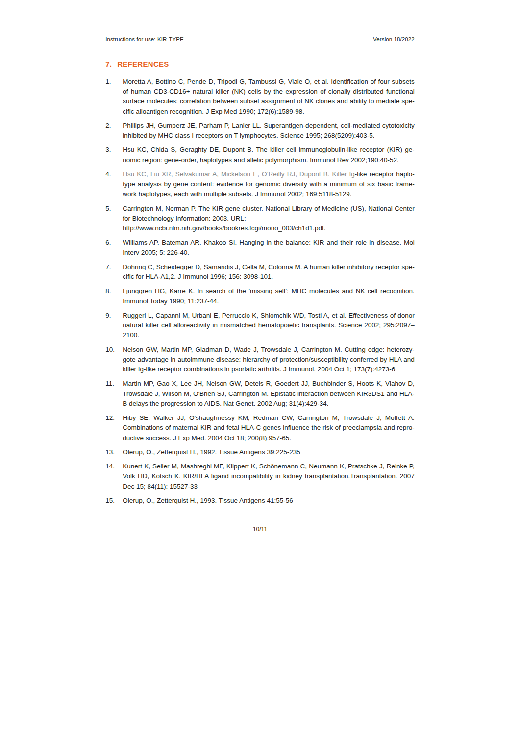Instructions for use: KIR-TYPE
Version 18/2022
7. REFERENCES
Moretta A, Bottino C, Pende D, Tripodi G, Tambussi G, Viale O, et al. Identification of four subsets of human CD3-CD16+ natural killer (NK) cells by the expression of clonally distributed functional surface molecules: correlation between subset assignment of NK clones and ability to mediate specific alloantigen recognition. J Exp Med 1990; 172(6):1589-98.
Phillips JH, Gumperz JE, Parham P, Lanier LL. Superantigen-dependent, cell-mediated cytotoxicity inhibited by MHC class I receptors on T lymphocytes. Science 1995; 268(5209):403-5.
Hsu KC, Chida S, Geraghty DE, Dupont B. The killer cell immunoglobulin-like receptor (KIR) genomic region: gene-order, haplotypes and allelic polymorphism. Immunol Rev 2002;190:40-52.
Hsu KC, Liu XR, Selvakumar A, Mickelson E, O’Reilly RJ, Dupont B. Killer Ig-like receptor haplotype analysis by gene content: evidence for genomic diversity with a minimum of six basic framework haplotypes, each with multiple subsets. J Immunol 2002; 169:5118-5129.
Carrington M, Norman P. The KIR gene cluster. National Library of Medicine (US), National Center for Biotechnology Information; 2003. URL:
http://www.ncbi.nlm.nih.gov/books/bookres.fcgi/mono_003/ch1d1.pdf.
Williams AP, Bateman AR, Khakoo SI. Hanging in the balance: KIR and their role in disease. Mol Interv 2005; 5: 226-40.
Dohring C, Scheidegger D, Samaridis J, Cella M, Colonna M. A human killer inhibitory receptor specific for HLA-A1,2. J Immunol 1996; 156: 3098-101.
Ljunggren HG, Karre K. In search of the 'missing self': MHC molecules and NK cell recognition. Immunol Today 1990; 11:237-44.
Ruggeri L, Capanni M, Urbani E, Perruccio K, Shlomchik WD, Tosti A, et al. Effectiveness of donor natural killer cell alloreactivity in mismatched hematopoietic transplants. Science 2002; 295:2097–2100.
Nelson GW, Martin MP, Gladman D, Wade J, Trowsdale J, Carrington M. Cutting edge: heterozygote advantage in autoimmune disease: hierarchy of protection/susceptibility conferred by HLA and killer Ig-like receptor combinations in psoriatic arthritis. J Immunol. 2004 Oct 1; 173(7):4273-6
Martin MP, Gao X, Lee JH, Nelson GW, Detels R, Goedert JJ, Buchbinder S, Hoots K, Vlahov D, Trowsdale J, Wilson M, O'Brien SJ, Carrington M. Epistatic interaction between KIR3DS1 and HLA-B delays the progression to AIDS. Nat Genet. 2002 Aug; 31(4):429-34.
Hiby SE, Walker JJ, O'shaughnessy KM, Redman CW, Carrington M, Trowsdale J, Moffett A. Combinations of maternal KIR and fetal HLA-C genes influence the risk of preeclampsia and reproductive success. J Exp Med. 2004 Oct 18; 200(8):957-65.
Olerup, O., Zetterquist H., 1992. Tissue Antigens 39:225-235
Kunert K, Seiler M, Mashreghi MF, Klippert K, Schönemann C, Neumann K, Pratschke J, Reinke P, Volk HD, Kotsch K. KIR/HLA ligand incompatibility in kidney transplantation.Transplantation. 2007 Dec 15; 84(11): 15527-33
Olerup, O., Zetterquist H., 1993. Tissue Antigens 41:55-56
10/11